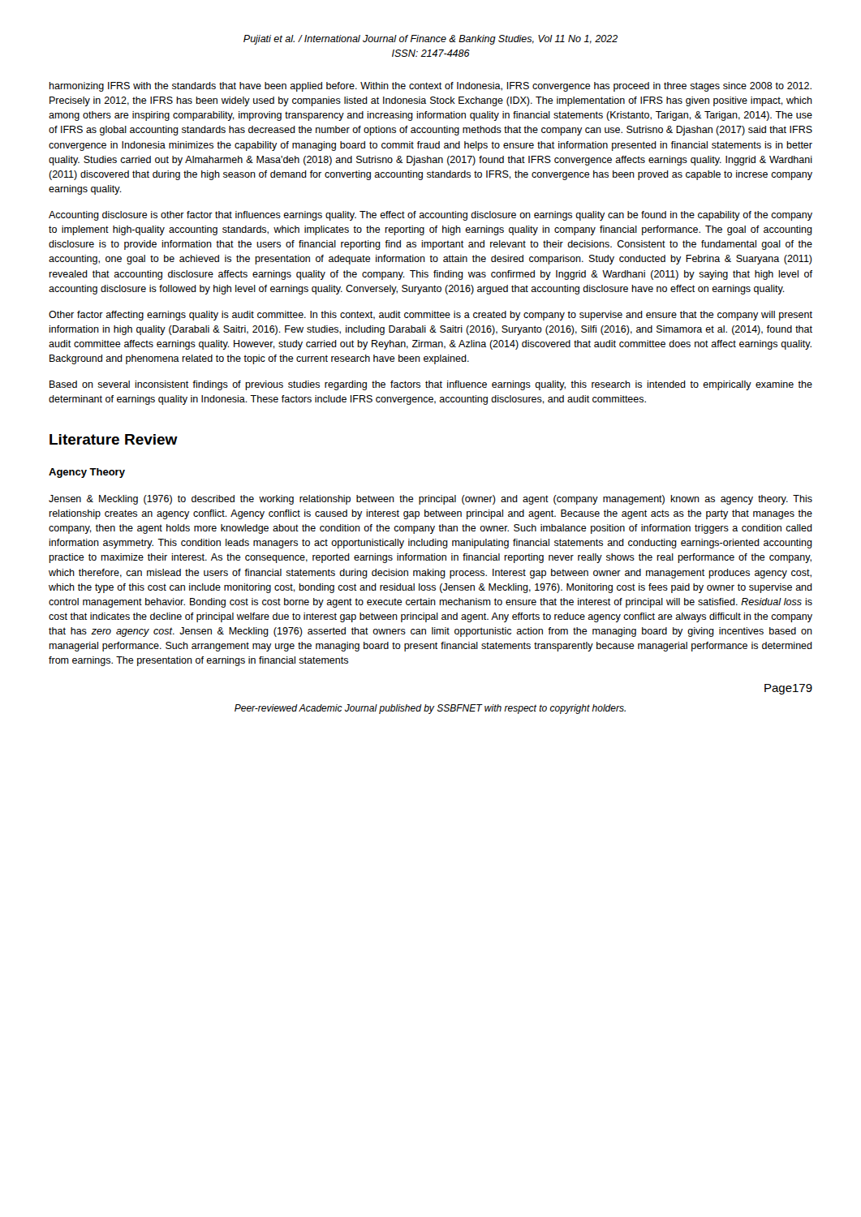Pujiati et al. / International Journal of Finance & Banking Studies, Vol 11 No 1, 2022
ISSN: 2147-4486
harmonizing IFRS with the standards that have been applied before. Within the context of Indonesia, IFRS convergence has proceed in three stages since 2008 to 2012. Precisely in 2012, the IFRS has been widely used by companies listed at Indonesia Stock Exchange (IDX). The implementation of IFRS has given positive impact, which among others are inspiring comparability, improving transparency and increasing information quality in financial statements (Kristanto, Tarigan, & Tarigan, 2014). The use of IFRS as global accounting standards has decreased the number of options of accounting methods that the company can use. Sutrisno & Djashan (2017) said that IFRS convergence in Indonesia minimizes the capability of managing board to commit fraud and helps to ensure that information presented in financial statements is in better quality. Studies carried out by Almaharmeh & Masa'deh (2018) and Sutrisno & Djashan (2017) found that IFRS convergence affects earnings quality. Inggrid & Wardhani (2011) discovered that during the high season of demand for converting accounting standards to IFRS, the convergence has been proved as capable to increse company earnings quality.
Accounting disclosure is other factor that influences earnings quality. The effect of accounting disclosure on earnings quality can be found in the capability of the company to implement high-quality accounting standards, which implicates to the reporting of high earnings quality in company financial performance. The goal of accounting disclosure is to provide information that the users of financial reporting find as important and relevant to their decisions. Consistent to the fundamental goal of the accounting, one goal to be achieved is the presentation of adequate information to attain the desired comparison. Study conducted by Febrina & Suaryana (2011) revealed that accounting disclosure affects earnings quality of the company. This finding was confirmed by Inggrid & Wardhani (2011) by saying that high level of accounting disclosure is followed by high level of earnings quality. Conversely, Suryanto (2016) argued that accounting disclosure have no effect on earnings quality.
Other factor affecting earnings quality is audit committee. In this context, audit committee is a created by company to supervise and ensure that the company will present information in high quality (Darabali & Saitri, 2016). Few studies, including Darabali & Saitri (2016), Suryanto (2016), Silfi (2016), and Simamora et al. (2014), found that audit committee affects earnings quality. However, study carried out by Reyhan, Zirman, & Azlina (2014) discovered that audit committee does not affect earnings quality. Background and phenomena related to the topic of the current research have been explained.
Based on several inconsistent findings of previous studies regarding the factors that influence earnings quality, this research is intended to empirically examine the determinant of earnings quality in Indonesia. These factors include IFRS convergence, accounting disclosures, and audit committees.
Literature Review
Agency Theory
Jensen & Meckling (1976) to described the working relationship between the principal (owner) and agent (company management) known as agency theory. This relationship creates an agency conflict. Agency conflict is caused by interest gap between principal and agent. Because the agent acts as the party that manages the company, then the agent holds more knowledge about the condition of the company than the owner. Such imbalance position of information triggers a condition called information asymmetry. This condition leads managers to act opportunistically including manipulating financial statements and conducting earnings-oriented accounting practice to maximize their interest. As the consequence, reported earnings information in financial reporting never really shows the real performance of the company, which therefore, can mislead the users of financial statements during decision making process. Interest gap between owner and management produces agency cost, which the type of this cost can include monitoring cost, bonding cost and residual loss (Jensen & Meckling, 1976). Monitoring cost is fees paid by owner to supervise and control management behavior. Bonding cost is cost borne by agent to execute certain mechanism to ensure that the interest of principal will be satisfied. Residual loss is cost that indicates the decline of principal welfare due to interest gap between principal and agent. Any efforts to reduce agency conflict are always difficult in the company that has zero agency cost. Jensen & Meckling (1976) asserted that owners can limit opportunistic action from the managing board by giving incentives based on managerial performance. Such arrangement may urge the managing board to present financial statements transparently because managerial performance is determined from earnings. The presentation of earnings in financial statements
Page179
Peer-reviewed Academic Journal published by SSBFNET with respect to copyright holders.